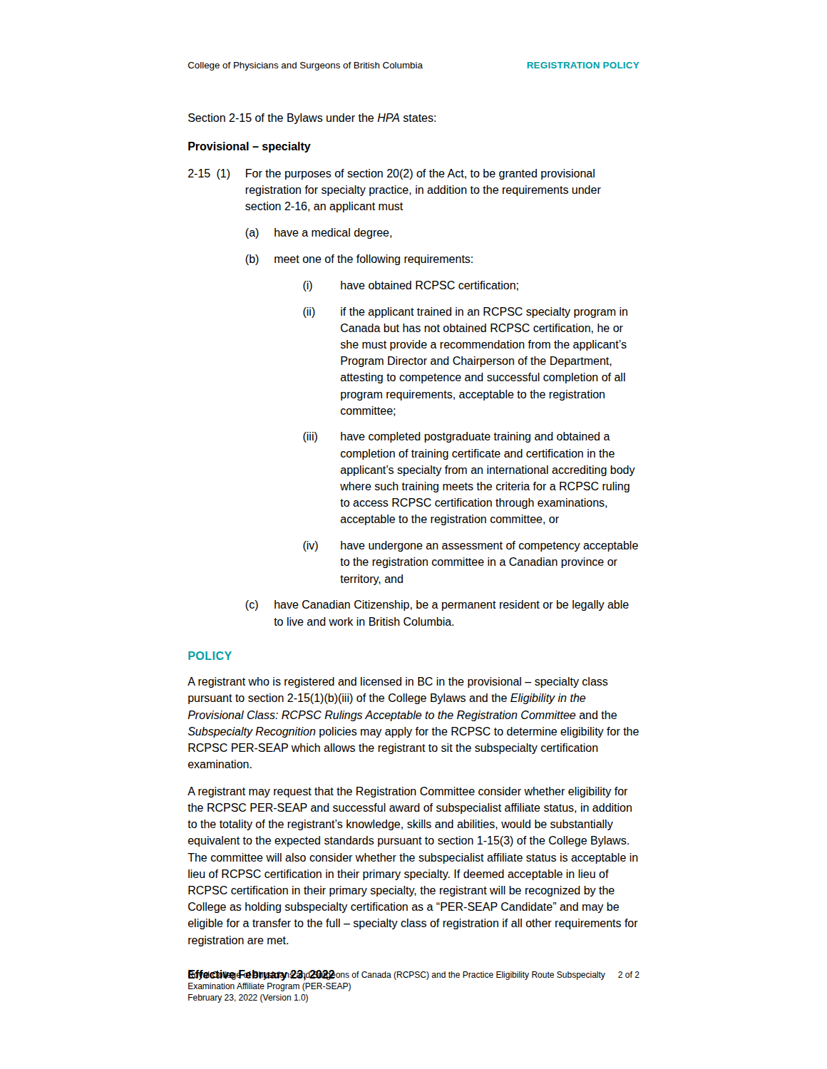College of Physicians and Surgeons of British Columbia
REGISTRATION POLICY
Section 2-15 of the Bylaws under the HPA states:
Provisional – specialty
2-15
(1)
For the purposes of section 20(2) of the Act, to be granted provisional registration for specialty practice, in addition to the requirements under section 2-16, an applicant must
(a)
have a medical degree,
(b)
meet one of the following requirements:
(i)
have obtained RCPSC certification;
(ii)
if the applicant trained in an RCPSC specialty program in Canada but has not obtained RCPSC certification, he or she must provide a recommendation from the applicant’s Program Director and Chairperson of the Department, attesting to competence and successful completion of all program requirements, acceptable to the registration committee;
(iii)
have completed postgraduate training and obtained a completion of training certificate and certification in the applicant’s specialty from an international accrediting body where such training meets the criteria for a RCPSC ruling to access RCPSC certification through examinations, acceptable to the registration committee, or
(iv)
have undergone an assessment of competency acceptable to the registration committee in a Canadian province or territory, and
(c)
have Canadian Citizenship, be a permanent resident or be legally able to live and work in British Columbia.
POLICY
A registrant who is registered and licensed in BC in the provisional – specialty class pursuant to section 2-15(1)(b)(iii) of the College Bylaws and the Eligibility in the Provisional Class: RCPSC Rulings Acceptable to the Registration Committee and the Subspecialty Recognition policies may apply for the RCPSC to determine eligibility for the RCPSC PER-SEAP which allows the registrant to sit the subspecialty certification examination.
A registrant may request that the Registration Committee consider whether eligibility for the RCPSC PER-SEAP and successful award of subspecialist affiliate status, in addition to the totality of the registrant’s knowledge, skills and abilities, would be substantially equivalent to the expected standards pursuant to section 1-15(3) of the College Bylaws. The committee will also consider whether the subspecialist affiliate status is acceptable in lieu of RCPSC certification in their primary specialty. If deemed acceptable in lieu of RCPSC certification in their primary specialty, the registrant will be recognized by the College as holding subspecialty certification as a “PER-SEAP Candidate” and may be eligible for a transfer to the full – specialty class of registration if all other requirements for registration are met.
Effective February 23, 2022
Royal College of Physicians and Surgeons of Canada (RCPSC) and the Practice Eligibility Route Subspecialty Examination Affiliate Program (PER-SEAP)
2 of 2
February 23, 2022 (Version 1.0)